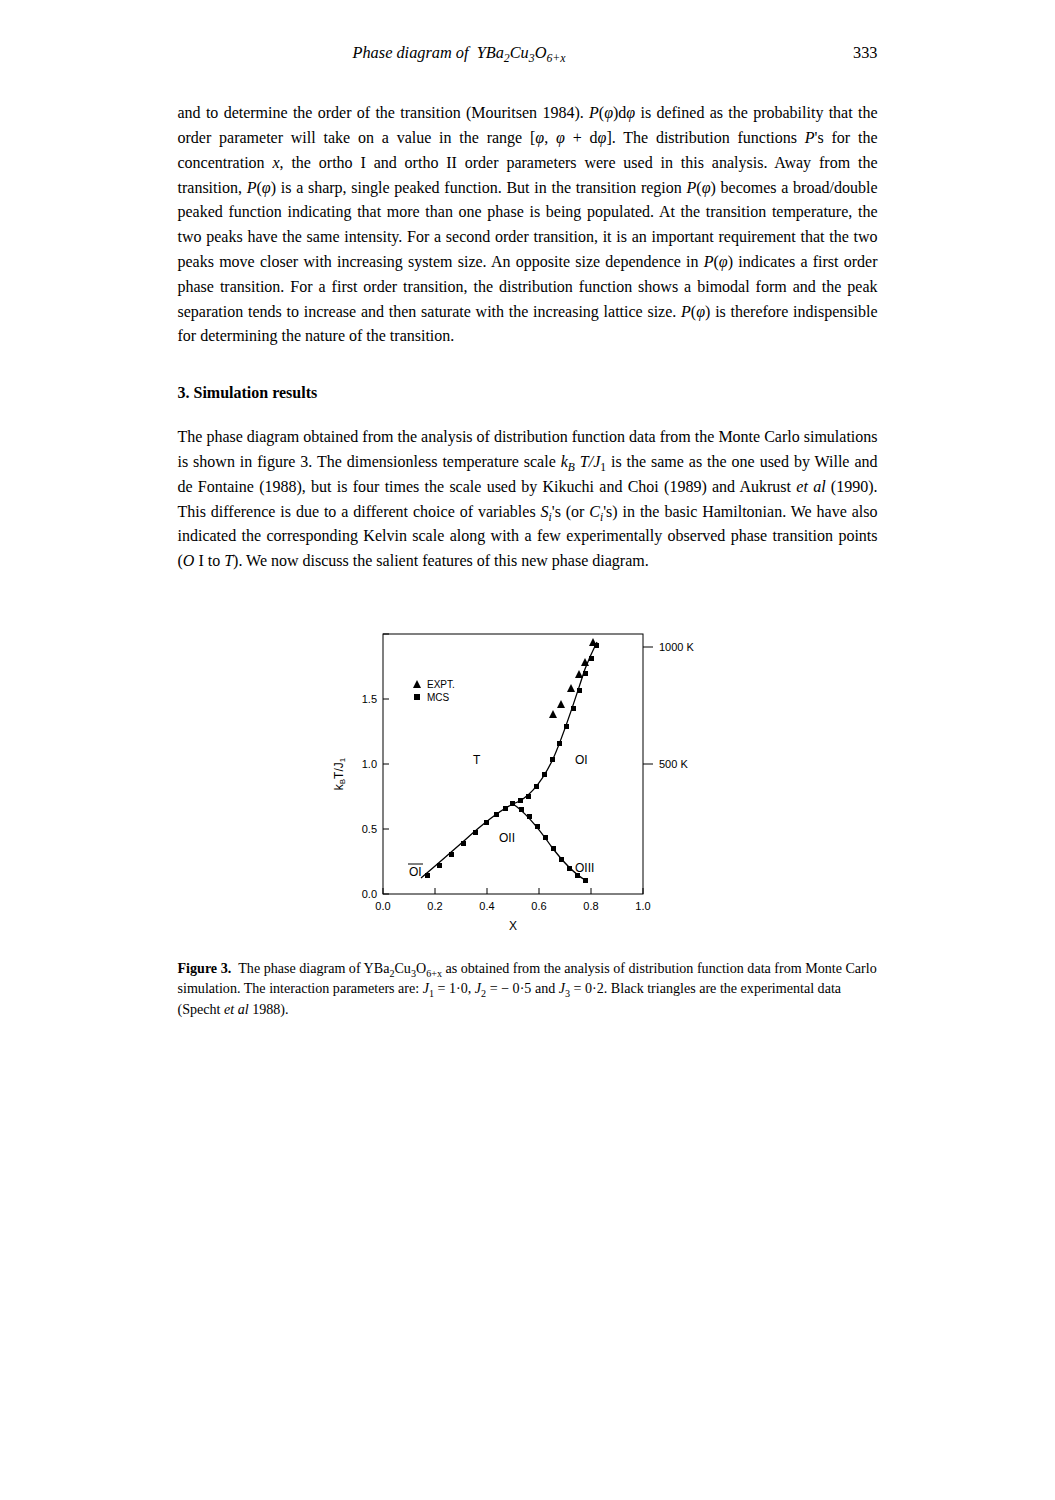Phase diagram of YBa2Cu3O6+x 333
and to determine the order of the transition (Mouritsen 1984). P(φ)dφ is defined as the probability that the order parameter will take on a value in the range [φ, φ + dφ]. The distribution functions P's for the concentration x, the ortho I and ortho II order parameters were used in this analysis. Away from the transition, P(φ) is a sharp, single peaked function. But in the transition region P(φ) becomes a broad/double peaked function indicating that more than one phase is being populated. At the transition temperature, the two peaks have the same intensity. For a second order transition, it is an important requirement that the two peaks move closer with increasing system size. An opposite size dependence in P(φ) indicates a first order phase transition. For a first order transition, the distribution function shows a bimodal form and the peak separation tends to increase and then saturate with the increasing lattice size. P(φ) is therefore indispensible for determining the nature of the transition.
3. Simulation results
The phase diagram obtained from the analysis of distribution function data from the Monte Carlo simulations is shown in figure 3. The dimensionless temperature scale kB T/J1 is the same as the one used by Wille and de Fontaine (1988), but is four times the scale used by Kikuchi and Choi (1989) and Aukrust et al (1990). This difference is due to a different choice of variables Si's (or Ci's) in the basic Hamiltonian. We have also indicated the corresponding Kelvin scale along with a few experimentally observed phase transition points (O I to T). We now discuss the salient features of this new phase diagram.
0.0 0.5 1.0 1.5 kBT/J1 0.0 0.2 0.4 0.6 0.8 1.0 X 500 K 1000 K T OI OII OIII OI EXPT. MCS
Figure 3. The phase diagram of YBa2Cu3O6+x as obtained from the analysis of distribution function data from Monte Carlo simulation. The interaction parameters are: J1 = 1·0, J2 = − 0·5 and J3 = 0·2. Black triangles are the experimental data (Specht et al 1988).